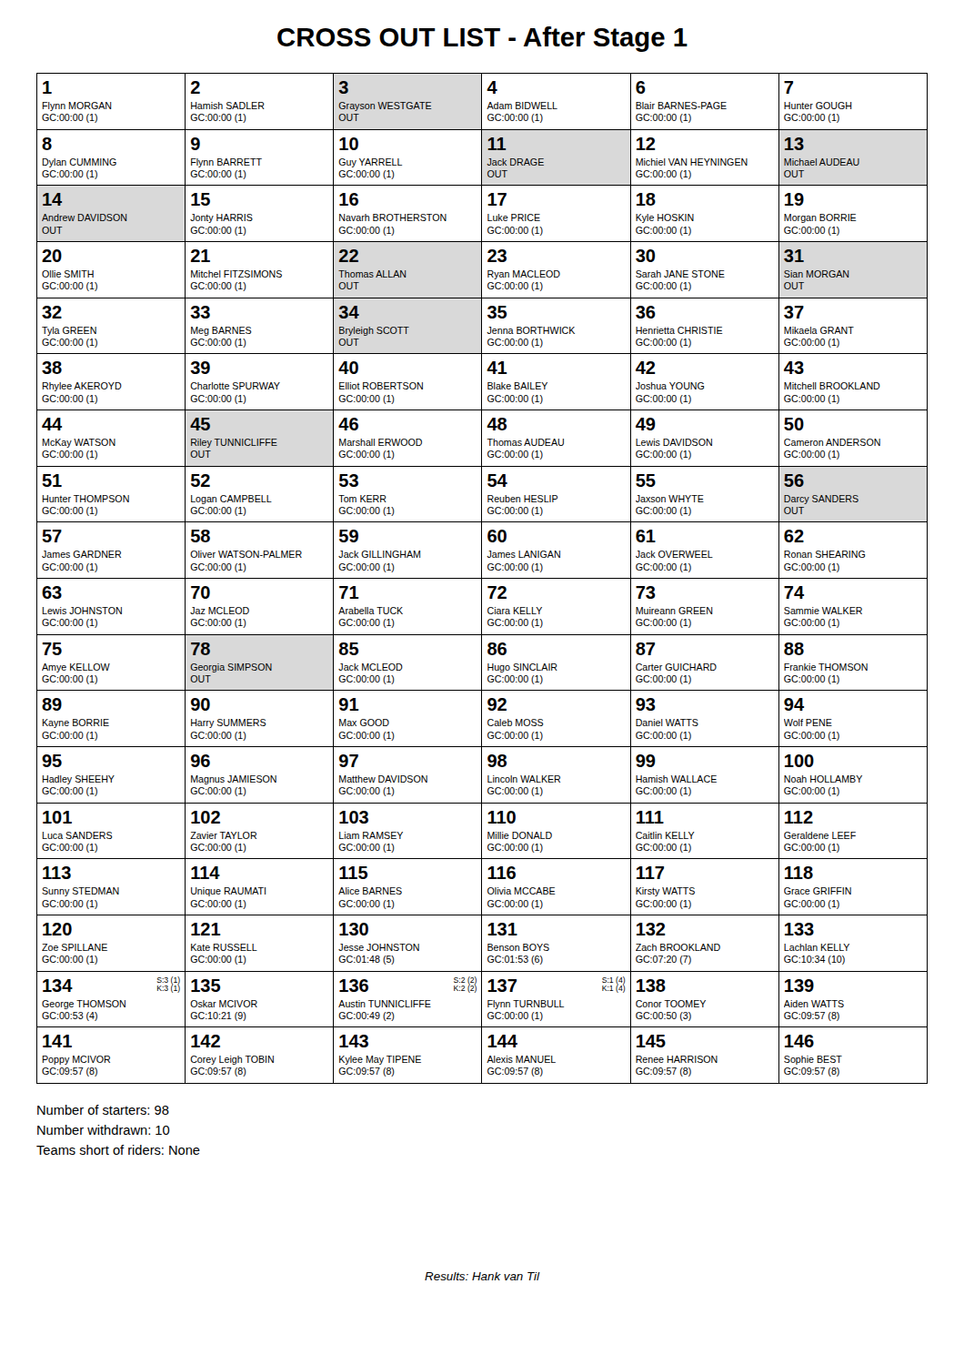CROSS OUT LIST - After Stage 1
| 1 Flynn MORGAN GC:00:00 (1) | 2 Hamish SADLER GC:00:00 (1) | 3 Grayson WESTGATE OUT | 4 Adam BIDWELL GC:00:00 (1) | 6 Blair BARNES-PAGE GC:00:00 (1) | 7 Hunter GOUGH GC:00:00 (1) |
| 8 Dylan CUMMING GC:00:00 (1) | 9 Flynn BARRETT GC:00:00 (1) | 10 Guy YARRELL GC:00:00 (1) | 11 Jack DRAGE OUT | 12 Michiel VAN HEYNINGEN GC:00:00 (1) | 13 Michael AUDEAU OUT |
| 14 Andrew DAVIDSON OUT | 15 Jonty HARRIS GC:00:00 (1) | 16 Navarh BROTHERSTON GC:00:00 (1) | 17 Luke PRICE GC:00:00 (1) | 18 Kyle HOSKIN GC:00:00 (1) | 19 Morgan BORRIE GC:00:00 (1) |
| 20 Ollie SMITH GC:00:00 (1) | 21 Mitchel FITZSIMONS GC:00:00 (1) | 22 Thomas ALLAN OUT | 23 Ryan MACLEOD GC:00:00 (1) | 30 Sarah JANE STONE GC:00:00 (1) | 31 Sian MORGAN OUT |
| 32 Tyla GREEN GC:00:00 (1) | 33 Meg BARNES GC:00:00 (1) | 34 Bryleigh SCOTT OUT | 35 Jenna BORTHWICK GC:00:00 (1) | 36 Henrietta CHRISTIE GC:00:00 (1) | 37 Mikaela GRANT GC:00:00 (1) |
| 38 Rhylee AKEROYD GC:00:00 (1) | 39 Charlotte SPURWAY GC:00:00 (1) | 40 Elliot ROBERTSON GC:00:00 (1) | 41 Blake BAILEY GC:00:00 (1) | 42 Joshua YOUNG GC:00:00 (1) | 43 Mitchell BROOKLAND GC:00:00 (1) |
| 44 McKay WATSON GC:00:00 (1) | 45 Riley TUNNICLIFFE OUT | 46 Marshall ERWOOD GC:00:00 (1) | 48 Thomas AUDEAU GC:00:00 (1) | 49 Lewis DAVIDSON GC:00:00 (1) | 50 Cameron ANDERSON GC:00:00 (1) |
| 51 Hunter THOMPSON GC:00:00 (1) | 52 Logan CAMPBELL GC:00:00 (1) | 53 Tom KERR GC:00:00 (1) | 54 Reuben HESLIP GC:00:00 (1) | 55 Jaxson WHYTE GC:00:00 (1) | 56 Darcy SANDERS OUT |
| 57 James GARDNER GC:00:00 (1) | 58 Oliver WATSON-PALMER GC:00:00 (1) | 59 Jack GILLINGHAM GC:00:00 (1) | 60 James LANIGAN GC:00:00 (1) | 61 Jack OVERWEEL GC:00:00 (1) | 62 Ronan SHEARING GC:00:00 (1) |
| 63 Lewis JOHNSTON GC:00:00 (1) | 70 Jaz MCLEOD GC:00:00 (1) | 71 Arabella TUCK GC:00:00 (1) | 72 Ciara KELLY GC:00:00 (1) | 73 Muireann GREEN GC:00:00 (1) | 74 Sammie WALKER GC:00:00 (1) |
| 75 Amye KELLOW GC:00:00 (1) | 78 Georgia SIMPSON OUT | 85 Jack MCLEOD GC:00:00 (1) | 86 Hugo SINCLAIR GC:00:00 (1) | 87 Carter GUICHARD GC:00:00 (1) | 88 Frankie THOMSON GC:00:00 (1) |
| 89 Kayne BORRIE GC:00:00 (1) | 90 Harry SUMMERS GC:00:00 (1) | 91 Max GOOD GC:00:00 (1) | 92 Caleb MOSS GC:00:00 (1) | 93 Daniel WATTS GC:00:00 (1) | 94 Wolf PENE GC:00:00 (1) |
| 95 Hadley SHEEHY GC:00:00 (1) | 96 Magnus JAMIESON GC:00:00 (1) | 97 Matthew DAVIDSON GC:00:00 (1) | 98 Lincoln WALKER GC:00:00 (1) | 99 Hamish WALLACE GC:00:00 (1) | 100 Noah HOLLAMBY GC:00:00 (1) |
| 101 Luca SANDERS GC:00:00 (1) | 102 Zavier TAYLOR GC:00:00 (1) | 103 Liam RAMSEY GC:00:00 (1) | 110 Millie DONALD GC:00:00 (1) | 111 Caitlin KELLY GC:00:00 (1) | 112 Geraldene LEEF GC:00:00 (1) |
| 113 Sunny STEDMAN GC:00:00 (1) | 114 Unique RAUMATI GC:00:00 (1) | 115 Alice BARNES GC:00:00 (1) | 116 Olivia MCCABE GC:00:00 (1) | 117 Kirsty WATTS GC:00:00 (1) | 118 Grace GRIFFIN GC:00:00 (1) |
| 120 Zoe SPILLANE GC:00:00 (1) | 121 Kate RUSSELL GC:00:00 (1) | 130 Jesse JOHNSTON GC:01:48 (5) | 131 Benson BOYS GC:01:53 (6) | 132 Zach BROOKLAND GC:07:20 (7) | 133 Lachlan KELLY GC:10:34 (10) |
| 134 S:3 (1) K:3 (1) George THOMSON GC:00:53 (4) | 135 Oskar MCIVOR GC:10:21 (9) | 136 S:2 (2) K:2 (2) Austin TUNNICLIFFE GC:00:49 (2) | 137 S:1 (4) K:1 (4) Flynn TURNBULL GC:00:00 (1) | 138 Conor TOOMEY GC:00:50 (3) | 139 Aiden WATTS GC:09:57 (8) |
| 141 Poppy MCIVOR GC:09:57 (8) | 142 Corey Leigh TOBIN GC:09:57 (8) | 143 Kylee May TIPENE GC:09:57 (8) | 144 Alexis MANUEL GC:09:57 (8) | 145 Renee HARRISON GC:09:57 (8) | 146 Sophie BEST GC:09:57 (8) |
Number of starters: 98
Number withdrawn: 10
Teams short of riders: None
Results: Hank van Til